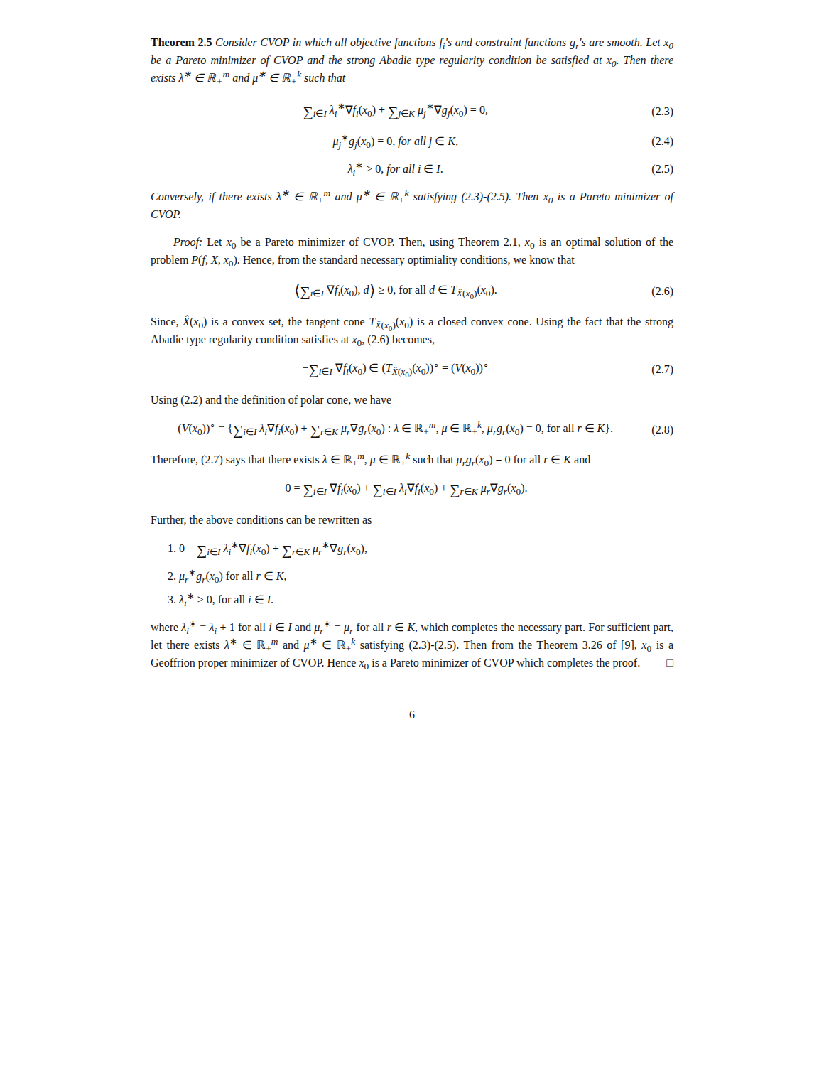Theorem 2.5 Consider CVOP in which all objective functions fi's and constraint functions gr's are smooth. Let x0 be a Pareto minimizer of CVOP and the strong Abadie type regularity condition be satisfied at x0. Then there exists λ∗ ∈ ℝ+m and μ∗ ∈ ℝ+k such that
∑i∈I λi∗∇fi(x0) + ∑j∈K μj∗∇gj(x0) = 0,
(2.3)
μj∗gj(x0) = 0, for all j ∈ K,
(2.4)
λi∗ > 0, for all i ∈ I.
(2.5)
Conversely, if there exists λ∗ ∈ ℝ+m and μ∗ ∈ ℝ+k satisfying (2.3)-(2.5). Then x0 is a Pareto minimizer of CVOP.
Proof: Let x0 be a Pareto minimizer of CVOP. Then, using Theorem 2.1, x0 is an optimal solution of the problem P(f, X, x0). Hence, from the standard necessary optimiality conditions, we know that
⟨∑i∈I ∇fi(x0), d⟩ ≥ 0, for all d ∈ TX̂(x0)(x0).
(2.6)
Since, X̂(x0) is a convex set, the tangent cone TX̂(x0)(x0) is a closed convex cone. Using the fact that the strong Abadie type regularity condition satisfies at x0, (2.6) becomes,
−∑i∈I ∇fi(x0) ∈ (TX̂(x0)(x0))∘ = (V(x0))∘
(2.7)
Using (2.2) and the definition of polar cone, we have
(V(x0))∘ = {∑i∈I λi∇fi(x0) + ∑r∈K μr∇gr(x0) : λ ∈ ℝ+m, μ ∈ ℝ+k, μrgr(x0) = 0, for all r ∈ K}.
(2.8)
Therefore, (2.7) says that there exists λ ∈ ℝ+m, μ ∈ ℝ+k such that μrgr(x0) = 0 for all r ∈ K and
0 = ∑i∈I ∇fi(x0) + ∑i∈I λi∇fi(x0) + ∑r∈K μr∇gr(x0).
Further, the above conditions can be rewritten as
0 = ∑i∈I λi∗∇fi(x0) + ∑r∈K μr∗∇gr(x0),
μr∗gr(x0) for all r ∈ K,
λi∗ > 0, for all i ∈ I.
where λi∗ = λi + 1 for all i ∈ I and μr∗ = μr for all r ∈ K, which completes the necessary part. For sufficient part, let there exists λ∗ ∈ ℝ+m and μ∗ ∈ ℝ+k satisfying (2.3)-(2.5). Then from the Theorem 3.26 of [9], x0 is a Geoffrion proper minimizer of CVOP. Hence x0 is a Pareto minimizer of CVOP which completes the proof. □
6